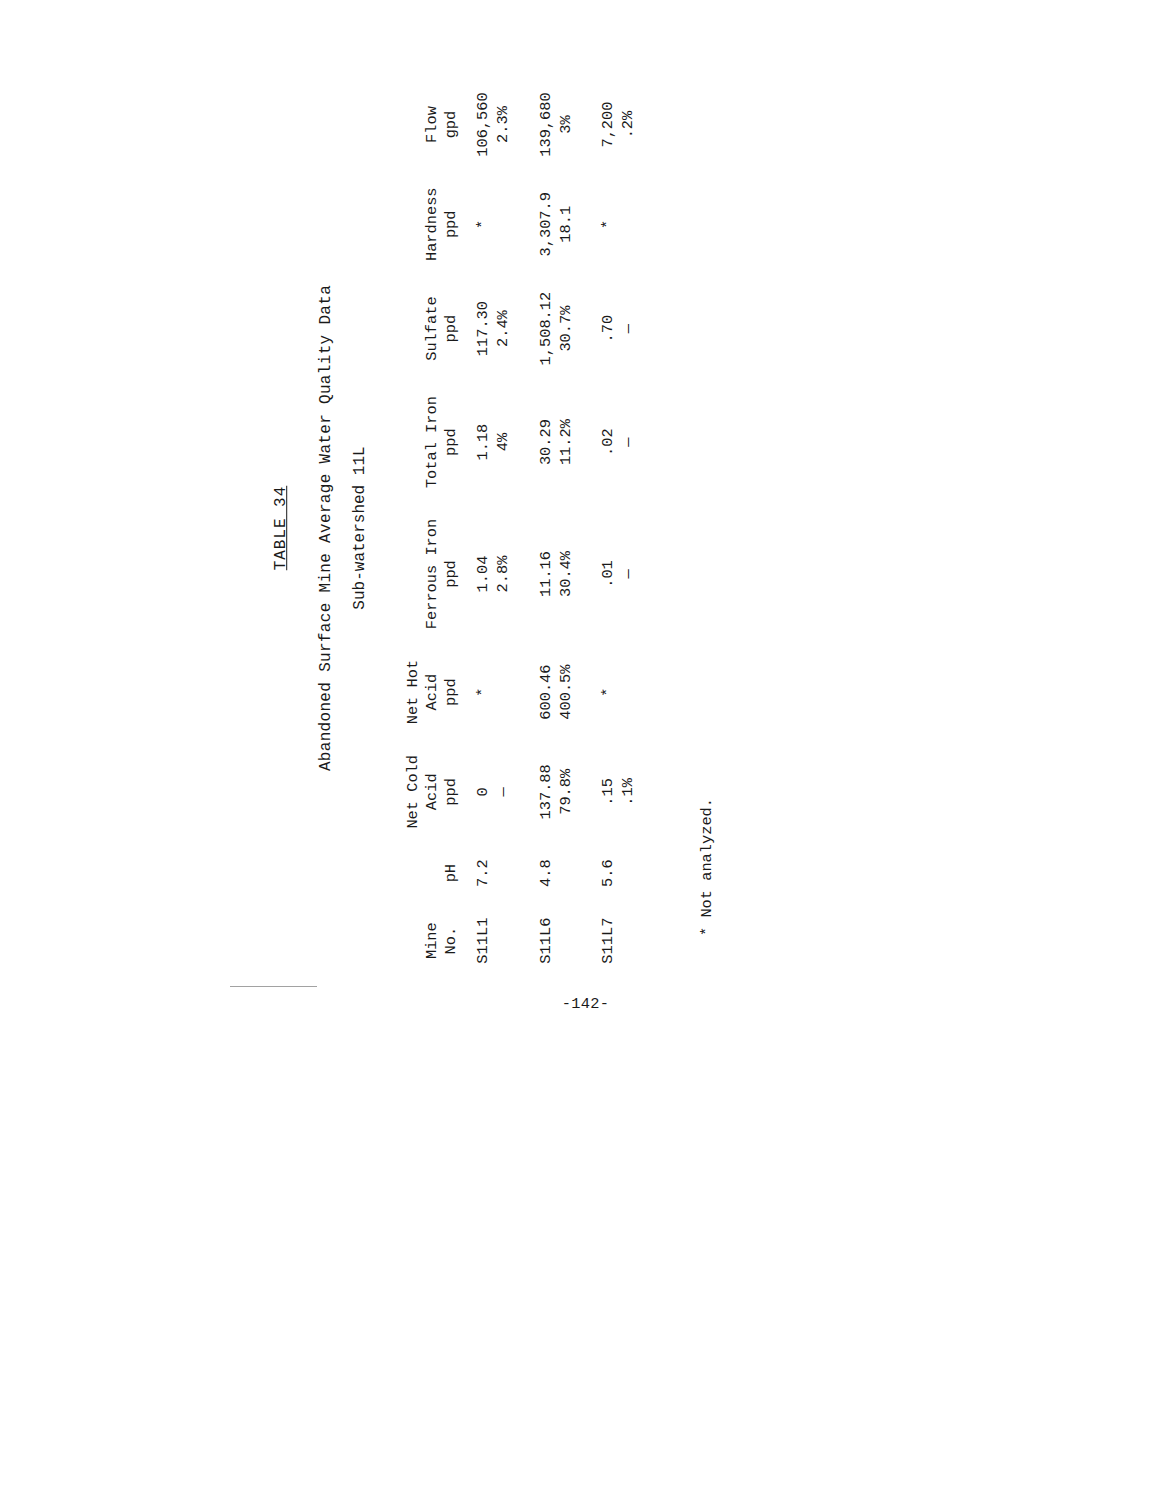TABLE 34
Abandoned Surface Mine Average Water Quality Data
Sub-watershed 11L
| Mine No. | pH | Net Cold Acid ppd | Net Hot Acid ppd | Ferrous Iron ppd | Total Iron ppd | Sulfate ppd | Hardness ppd | Flow gpd |
| --- | --- | --- | --- | --- | --- | --- | --- | --- |
| S11L1 | 7.2 | 0 | * | 1.04 | 1.18 | 117.30 | * | 106,560 |
| | | — | | 2.8% | 4% | 2.4% | | 2.3% |
| S11L6 | 4.8 | 137.88 | 600.46 | 11.16 | 30.29 | 1,508.12 | 3,307.9 | 139,680 |
| | | 79.8% | 400.5% | 30.4% | 11.2% | 30.7% | 18.1 | 3% |
| S11L7 | 5.6 | .15 | * | .01 | .02 | .70 | * | 7,200 |
| | | .1% | | — | — | — | | .2% |
* Not analyzed.
-142-